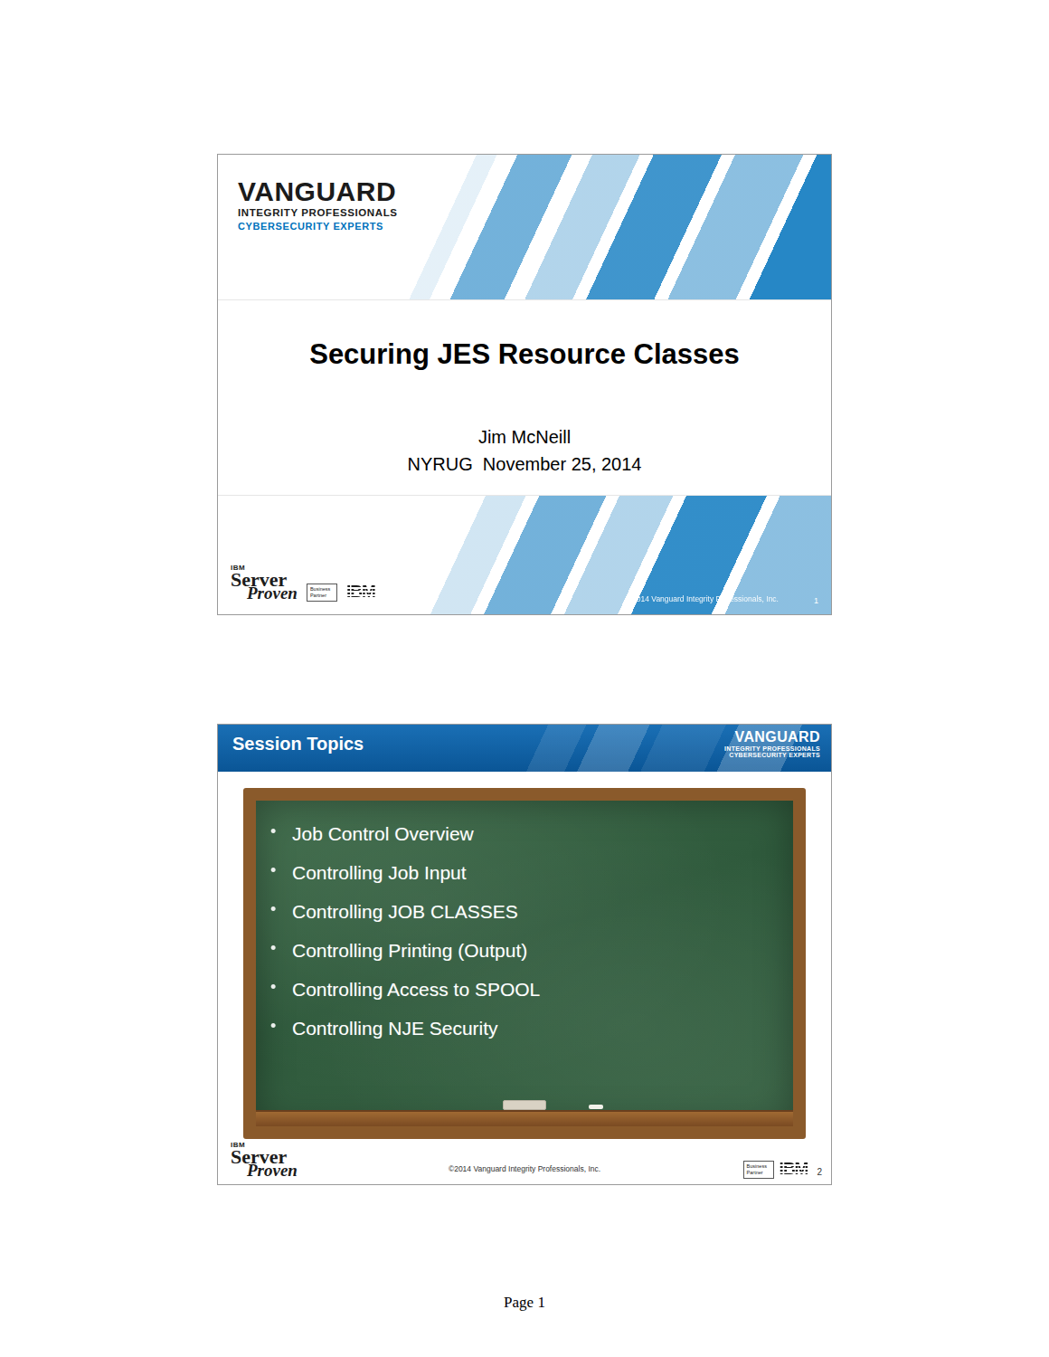VANGUARD
INTEGRITY PROFESSIONALS
CYBERSECURITY EXPERTS
Securing JES Resource Classes
Jim McNeill
NYRUG November 25, 2014
IBM Server Proven
Business
Partner
IBM
©2014 Vanguard Integrity Professionals, Inc.
1
Session Topics
VANGUARD
INTEGRITY PROFESSIONALS
CYBERSECURITY EXPERTS
Job Control Overview
Controlling Job Input
Controlling JOB CLASSES
Controlling Printing (Output)
Controlling Access to SPOOL
Controlling NJE Security
IBM Server Proven
©2014 Vanguard Integrity Professionals, Inc.
Business
Partner
IBM
2
Page 1